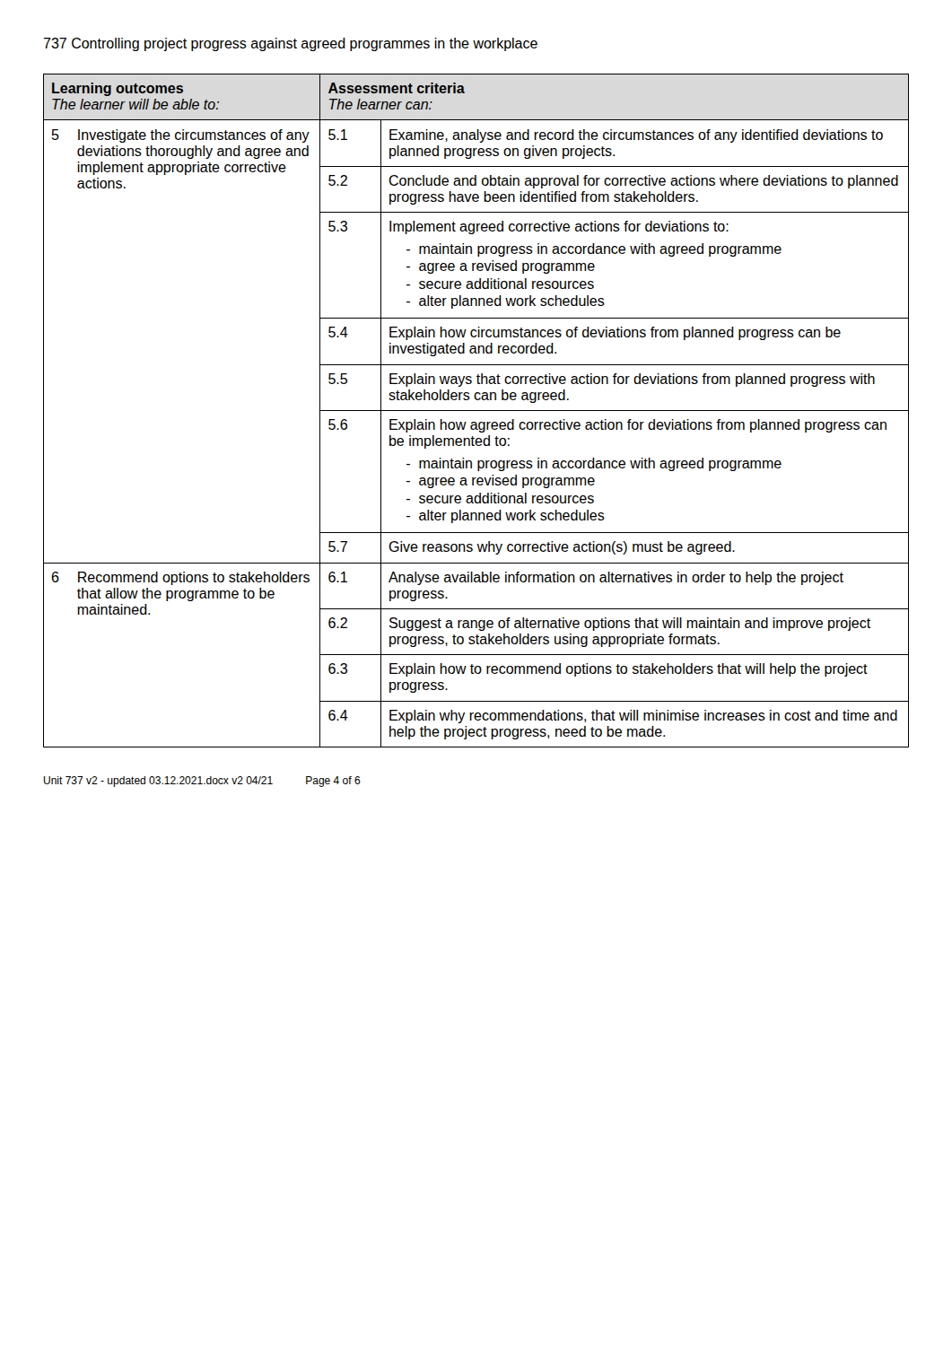737 Controlling project progress against agreed programmes in the workplace
| Learning outcomes The learner will be able to: | Assessment criteria The learner can: |
| --- | --- |
| 5 Investigate the circumstances of any deviations thoroughly and agree and implement appropriate corrective actions. | 5.1 | Examine, analyse and record the circumstances of any identified deviations to planned progress on given projects. |
| 5.2 | Conclude and obtain approval for corrective actions where deviations to planned progress have been identified from stakeholders. |
| 5.3 | Implement agreed corrective actions for deviations to: maintain progress in accordance with agreed programme agree a revised programme secure additional resources alter planned work schedules |
| 5.4 | Explain how circumstances of deviations from planned progress can be investigated and recorded. |
| 5.5 | Explain ways that corrective action for deviations from planned progress with stakeholders can be agreed. |
| 5.6 | Explain how agreed corrective action for deviations from planned progress can be implemented to: maintain progress in accordance with agreed programme agree a revised programme secure additional resources alter planned work schedules |
| 5.7 | Give reasons why corrective action(s) must be agreed. |
| 6 Recommend options to stakeholders that allow the programme to be maintained. | 6.1 | Analyse available information on alternatives in order to help the project progress. |
| 6.2 | Suggest a range of alternative options that will maintain and improve project progress, to stakeholders using appropriate formats. |
| 6.3 | Explain how to recommend options to stakeholders that will help the project progress. |
| 6.4 | Explain why recommendations, that will minimise increases in cost and time and help the project progress, need to be made. |
Unit 737 v2 - updated 03.12.2021.docx v2 04/21 Page 4 of 6